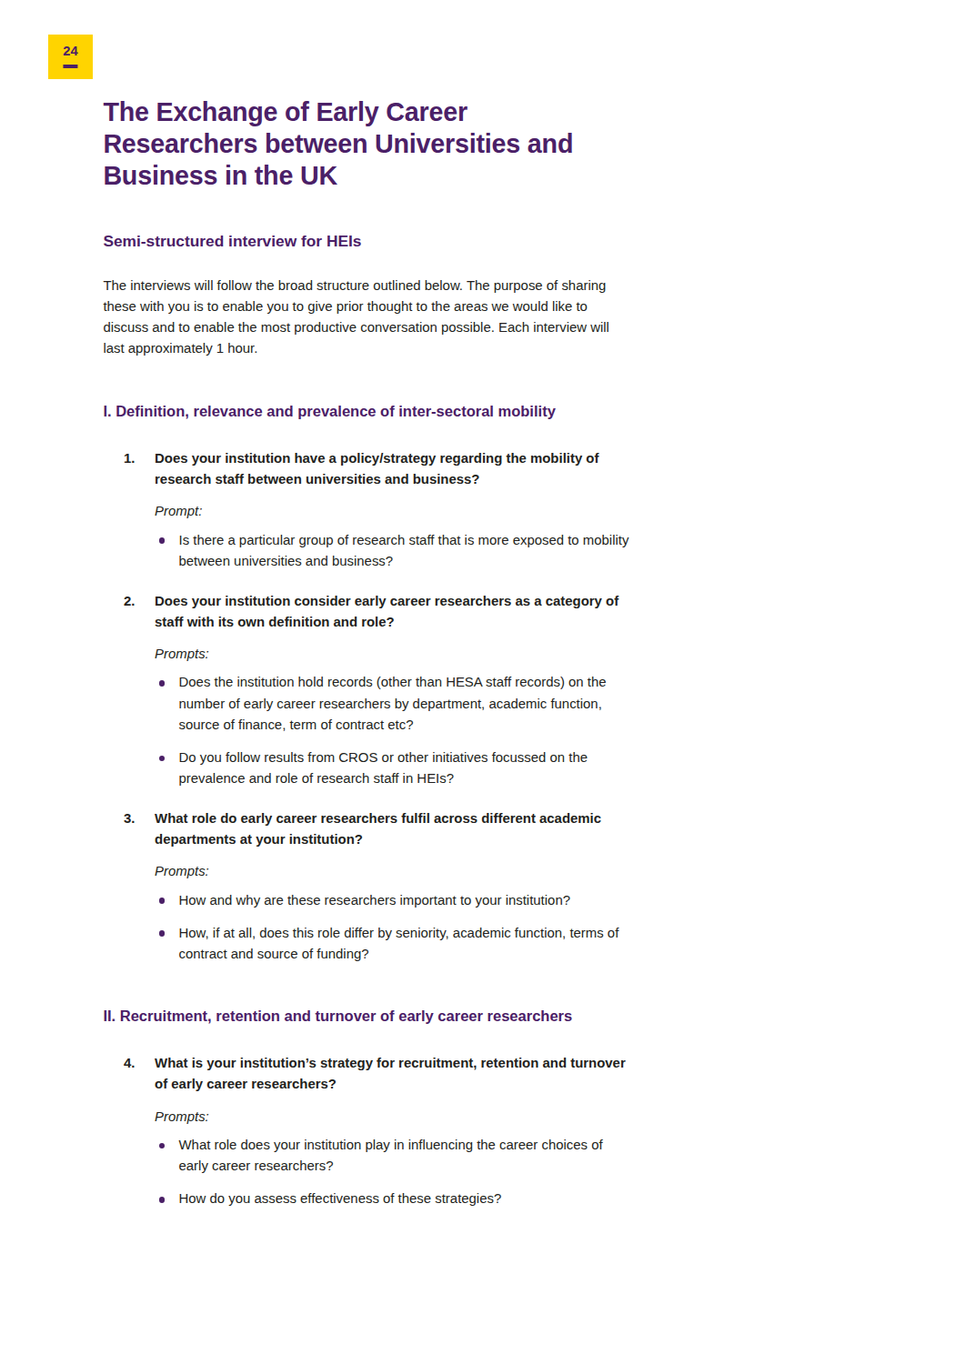24
The Exchange of Early Career Researchers between Universities and Business in the UK
Semi-structured interview for HEIs
The interviews will follow the broad structure outlined below. The purpose of sharing these with you is to enable you to give prior thought to the areas we would like to discuss and to enable the most productive conversation possible. Each interview will last approximately 1 hour.
I. Definition, relevance and prevalence of inter-sectoral mobility
Does your institution have a policy/strategy regarding the mobility of research staff between universities and business?
Prompt:
Is there a particular group of research staff that is more exposed to mobility between universities and business?
Does your institution consider early career researchers as a category of staff with its own definition and role?
Prompts:
Does the institution hold records (other than HESA staff records) on the number of early career researchers by department, academic function, source of finance, term of contract etc?
Do you follow results from CROS or other initiatives focussed on the prevalence and role of research staff in HEIs?
What role do early career researchers fulfil across different academic departments at your institution?
Prompts:
How and why are these researchers important to your institution?
How, if at all, does this role differ by seniority, academic function, terms of contract and source of funding?
II. Recruitment, retention and turnover of early career researchers
What is your institution’s strategy for recruitment, retention and turnover of early career researchers?
Prompts:
What role does your institution play in influencing the career choices of early career researchers?
How do you assess effectiveness of these strategies?